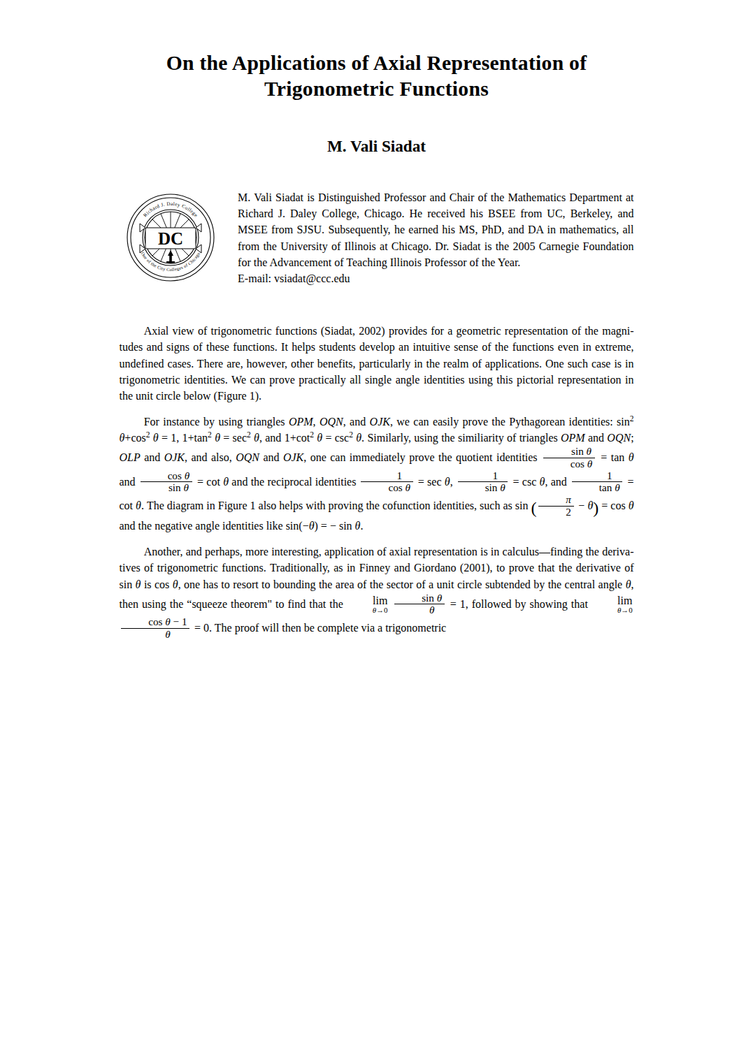On the Applications of Axial Representation of
Trigonometric Functions
M. Vali Siadat
DC Richard J. Daley College One of the City Colleges of Chicago
M. Vali Siadat is Distinguished Professor and Chair of the Mathematics Department at Richard J. Daley College, Chicago. He received his BSEE from UC, Berkeley, and MSEE from SJSU. Subsequently, he earned his MS, PhD, and DA in mathematics, all from the University of Illinois at Chicago. Dr. Siadat is the 2005 Carnegie Foundation for the Advancement of Teaching Illinois Professor of the Year.
E-mail: vsiadat@ccc.edu
Axial view of trigonometric functions (Siadat, 2002) provides for a geometric representation of the magnitudes and signs of these functions. It helps students develop an intuitive sense of the functions even in extreme, undefined cases. There are, however, other benefits, particularly in the realm of applications. One such case is in trigonometric identities. We can prove practically all single angle identities using this pictorial representation in the unit circle below (Figure 1).
For instance by using triangles OPM, OQN, and OJK, we can easily prove the Pythagorean identities: sin2 θ+cos2 θ = 1, 1+tan2 θ = sec2 θ, and 1+cot2 θ = csc2 θ. Similarly, using the similiarity of triangles OPM and OQN; OLP and OJK, and also, OQN and OJK, one can immediately prove the quotient identities sin θ cos θ = tan θ and cos θ sin θ = cot θ and the reciprocal identities 1 cos θ = sec θ, 1 sin θ = csc θ, and 1 tan θ = cot θ. The diagram in Figure 1 also helps with proving the cofunction identities, such as sin (π 2 − θ) = cos θ and the negative angle identities like sin(−θ) = − sin θ.
Another, and perhaps, more interesting, application of axial representation is in calculus—finding the derivatives of trigonometric functions. Traditionally, as in Finney and Giordano (2001), to prove that the derivative of sin θ is cos θ, one has to resort to bounding the area of the sector of a unit circle subtended by the central angle θ, then using the “squeeze theorem" to find that the lim θ→0 sin θ θ = 1, followed by showing that lim θ→0 cos θ − 1 θ = 0. The proof will then be complete via a trigonometric